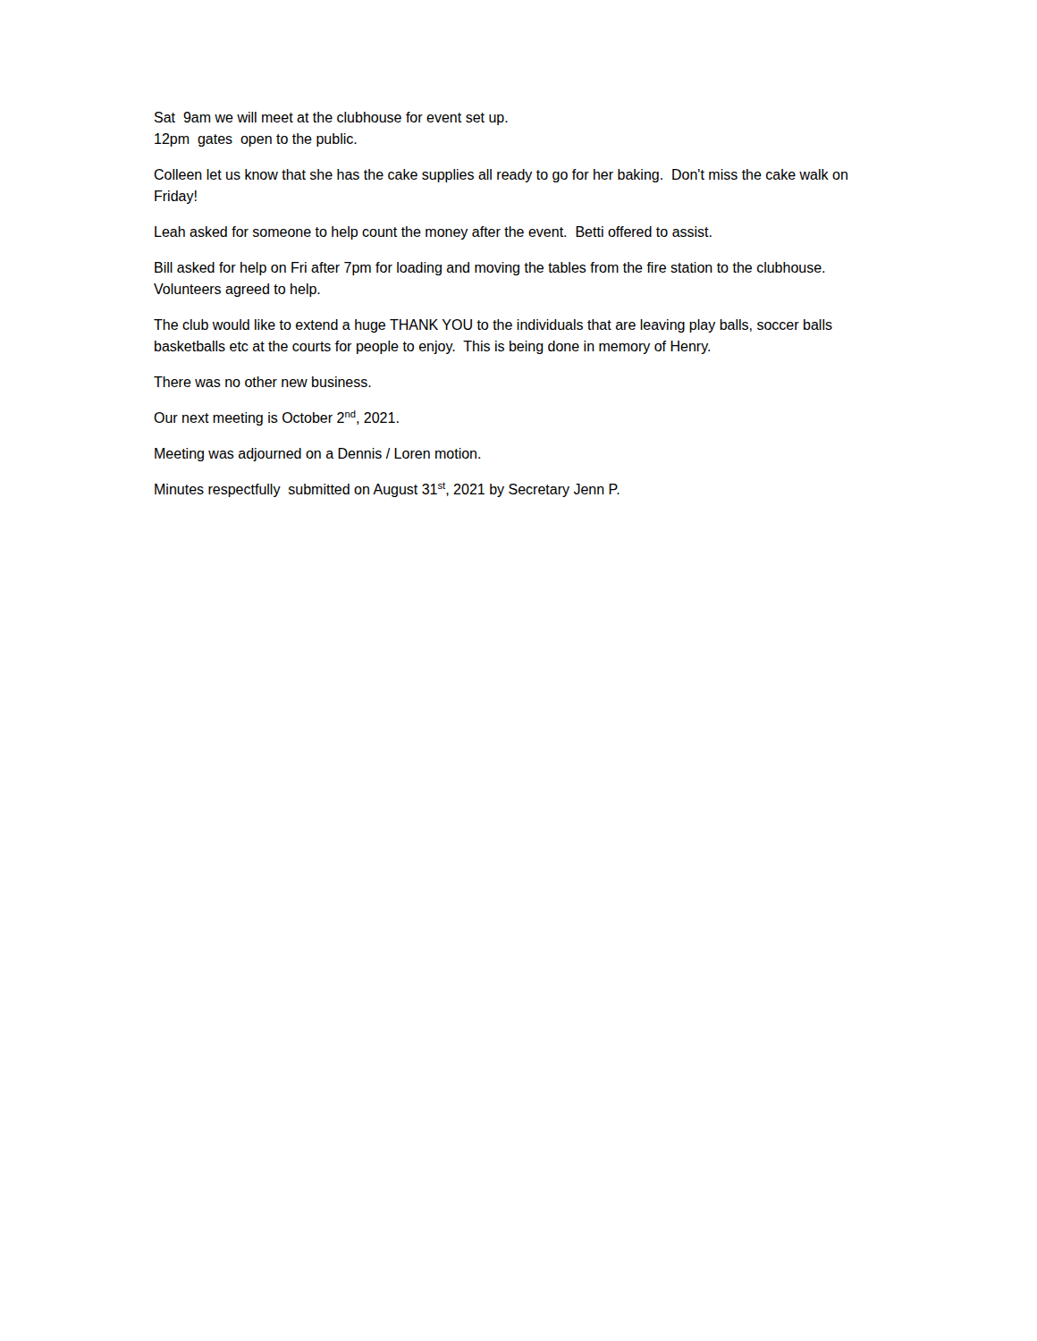Sat 9am we will meet at the clubhouse for event set up.
12pm gates open to the public.
Colleen let us know that she has the cake supplies all ready to go for her baking. Don't miss the cake walk on Friday!
Leah asked for someone to help count the money after the event. Betti offered to assist.
Bill asked for help on Fri after 7pm for loading and moving the tables from the fire station to the clubhouse. Volunteers agreed to help.
The club would like to extend a huge THANK YOU to the individuals that are leaving play balls, soccer balls basketballs etc at the courts for people to enjoy. This is being done in memory of Henry.
There was no other new business.
Our next meeting is October 2nd, 2021.
Meeting was adjourned on a Dennis / Loren motion.
Minutes respectfully submitted on August 31st, 2021 by Secretary Jenn P.